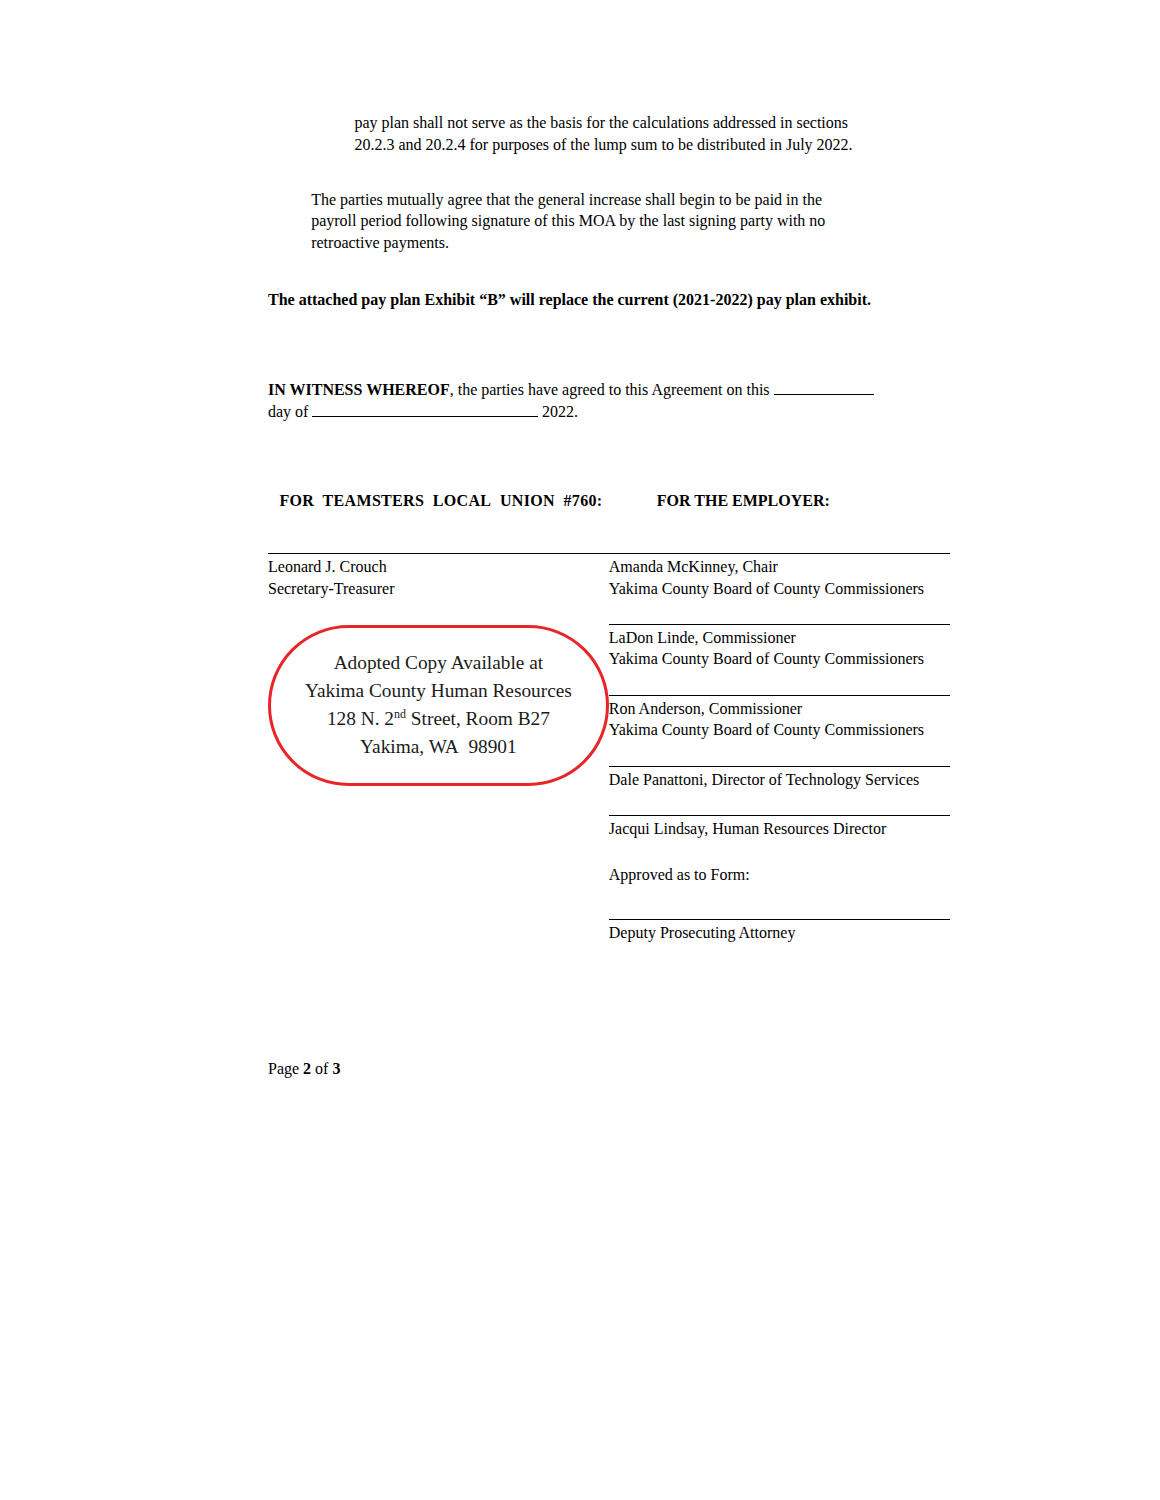pay plan shall not serve as the basis for the calculations addressed in sections 20.2.3 and 20.2.4 for purposes of the lump sum to be distributed in July 2022.
The parties mutually agree that the general increase shall begin to be paid in the payroll period following signature of this MOA by the last signing party with no retroactive payments.
The attached pay plan Exhibit “B” will replace the current (2021-2022) pay plan exhibit.
IN WITNESS WHEREOF, the parties have agreed to this Agreement on this day of 2022.
FOR TEAMSTERS LOCAL UNION #760:
FOR THE EMPLOYER:
Leonard J. Crouch
Secretary-Treasurer
Adopted Copy Available at
Yakima County Human Resources
128 N. 2nd Street, Room B27
Yakima, WA 98901
Amanda McKinney, Chair
Yakima County Board of County Commissioners
LaDon Linde, Commissioner
Yakima County Board of County Commissioners
Ron Anderson, Commissioner
Yakima County Board of County Commissioners
Dale Panattoni, Director of Technology Services
Jacqui Lindsay, Human Resources Director
Approved as to Form:
Deputy Prosecuting Attorney
Page 2 of 3